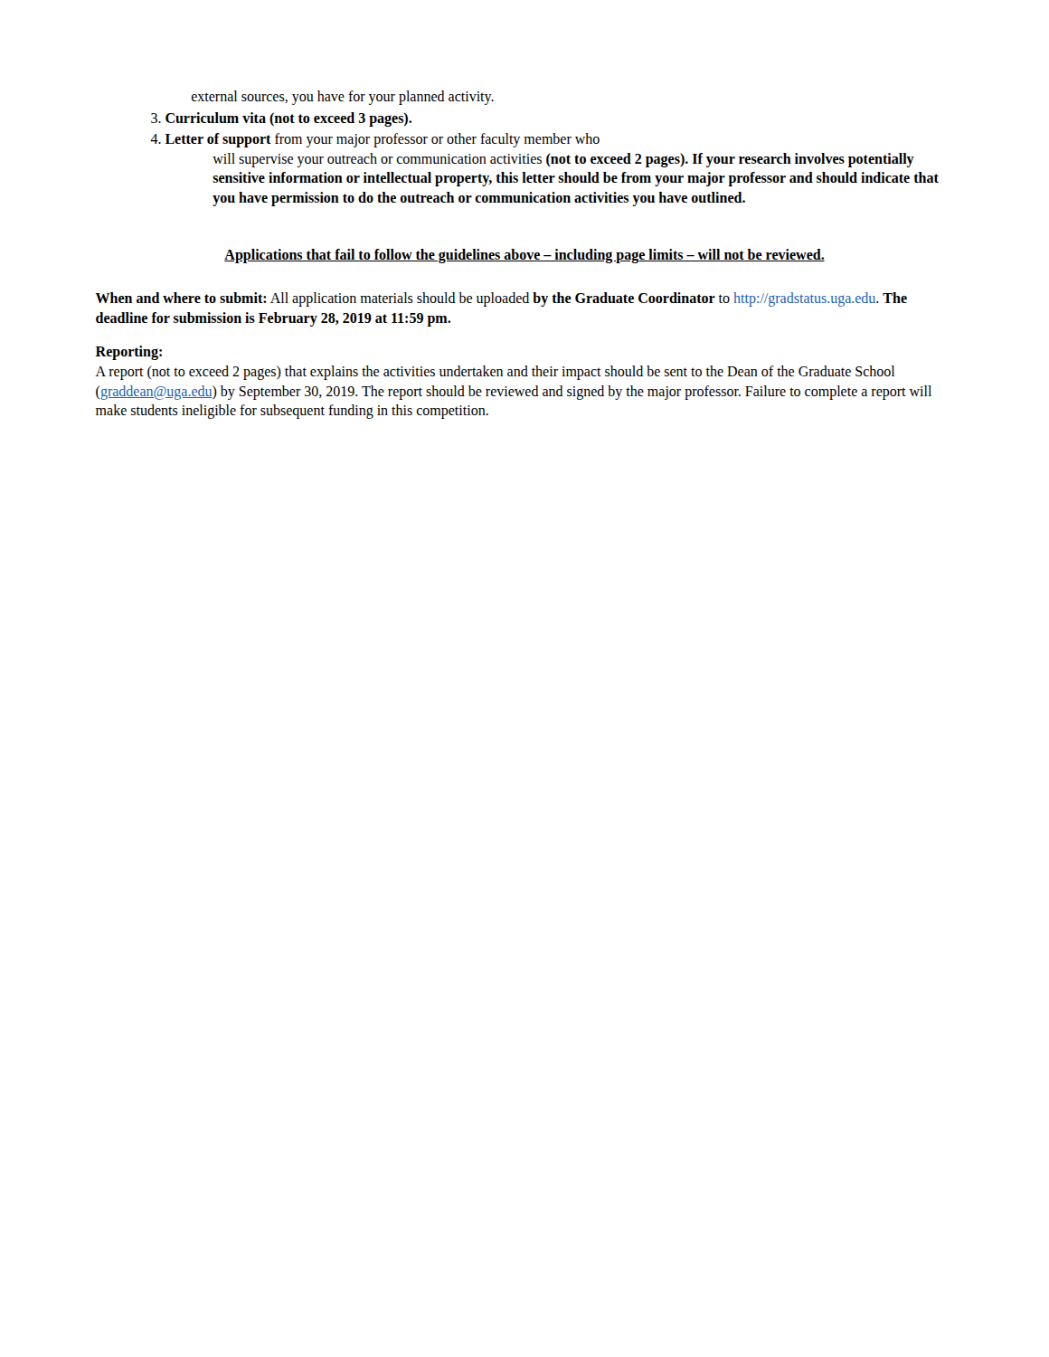external sources, you have for your planned activity.
Curriculum vita (not to exceed 3 pages).
Letter of support from your major professor or other faculty member who
will supervise your outreach or communication activities (not to exceed 2 pages). If your research involves potentially sensitive information or intellectual property, this letter should be from your major professor and should indicate that you have permission to do the outreach or communication activities you have outlined.
Applications that fail to follow the guidelines above – including page limits – will not be reviewed.
When and where to submit: All application materials should be uploaded by the Graduate Coordinator to http://gradstatus.uga.edu. The deadline for submission is February 28, 2019 at 11:59 pm.
Reporting:
A report (not to exceed 2 pages) that explains the activities undertaken and their impact should be sent to the Dean of the Graduate School (graddean@uga.edu) by September 30, 2019. The report should be reviewed and signed by the major professor. Failure to complete a report will make students ineligible for subsequent funding in this competition.